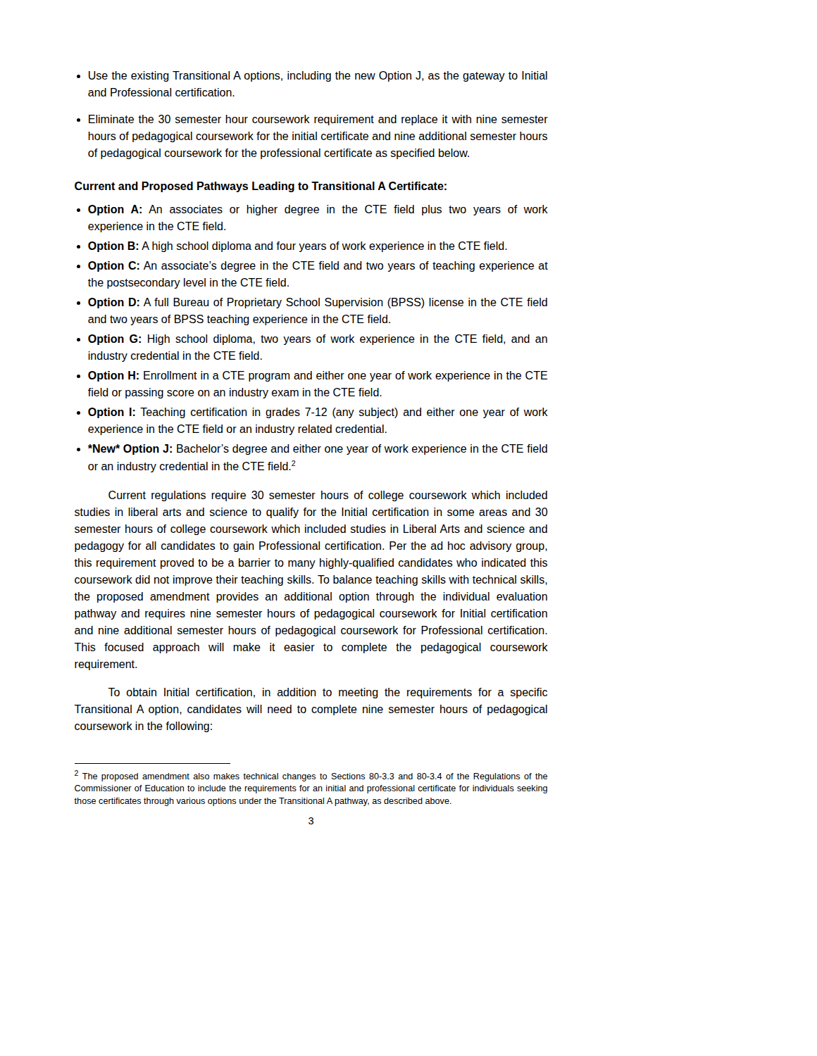Use the existing Transitional A options, including the new Option J, as the gateway to Initial and Professional certification.
Eliminate the 30 semester hour coursework requirement and replace it with nine semester hours of pedagogical coursework for the initial certificate and nine additional semester hours of pedagogical coursework for the professional certificate as specified below.
Current and Proposed Pathways Leading to Transitional A Certificate:
Option A: An associates or higher degree in the CTE field plus two years of work experience in the CTE field.
Option B: A high school diploma and four years of work experience in the CTE field.
Option C: An associate’s degree in the CTE field and two years of teaching experience at the postsecondary level in the CTE field.
Option D: A full Bureau of Proprietary School Supervision (BPSS) license in the CTE field and two years of BPSS teaching experience in the CTE field.
Option G: High school diploma, two years of work experience in the CTE field, and an industry credential in the CTE field.
Option H: Enrollment in a CTE program and either one year of work experience in the CTE field or passing score on an industry exam in the CTE field.
Option I: Teaching certification in grades 7-12 (any subject) and either one year of work experience in the CTE field or an industry related credential.
*New* Option J: Bachelor’s degree and either one year of work experience in the CTE field or an industry credential in the CTE field.2
Current regulations require 30 semester hours of college coursework which included studies in liberal arts and science to qualify for the Initial certification in some areas and 30 semester hours of college coursework which included studies in Liberal Arts and science and pedagogy for all candidates to gain Professional certification. Per the ad hoc advisory group, this requirement proved to be a barrier to many highly-qualified candidates who indicated this coursework did not improve their teaching skills. To balance teaching skills with technical skills, the proposed amendment provides an additional option through the individual evaluation pathway and requires nine semester hours of pedagogical coursework for Initial certification and nine additional semester hours of pedagogical coursework for Professional certification. This focused approach will make it easier to complete the pedagogical coursework requirement.
To obtain Initial certification, in addition to meeting the requirements for a specific Transitional A option, candidates will need to complete nine semester hours of pedagogical coursework in the following:
2 The proposed amendment also makes technical changes to Sections 80-3.3 and 80-3.4 of the Regulations of the Commissioner of Education to include the requirements for an initial and professional certificate for individuals seeking those certificates through various options under the Transitional A pathway, as described above.
3